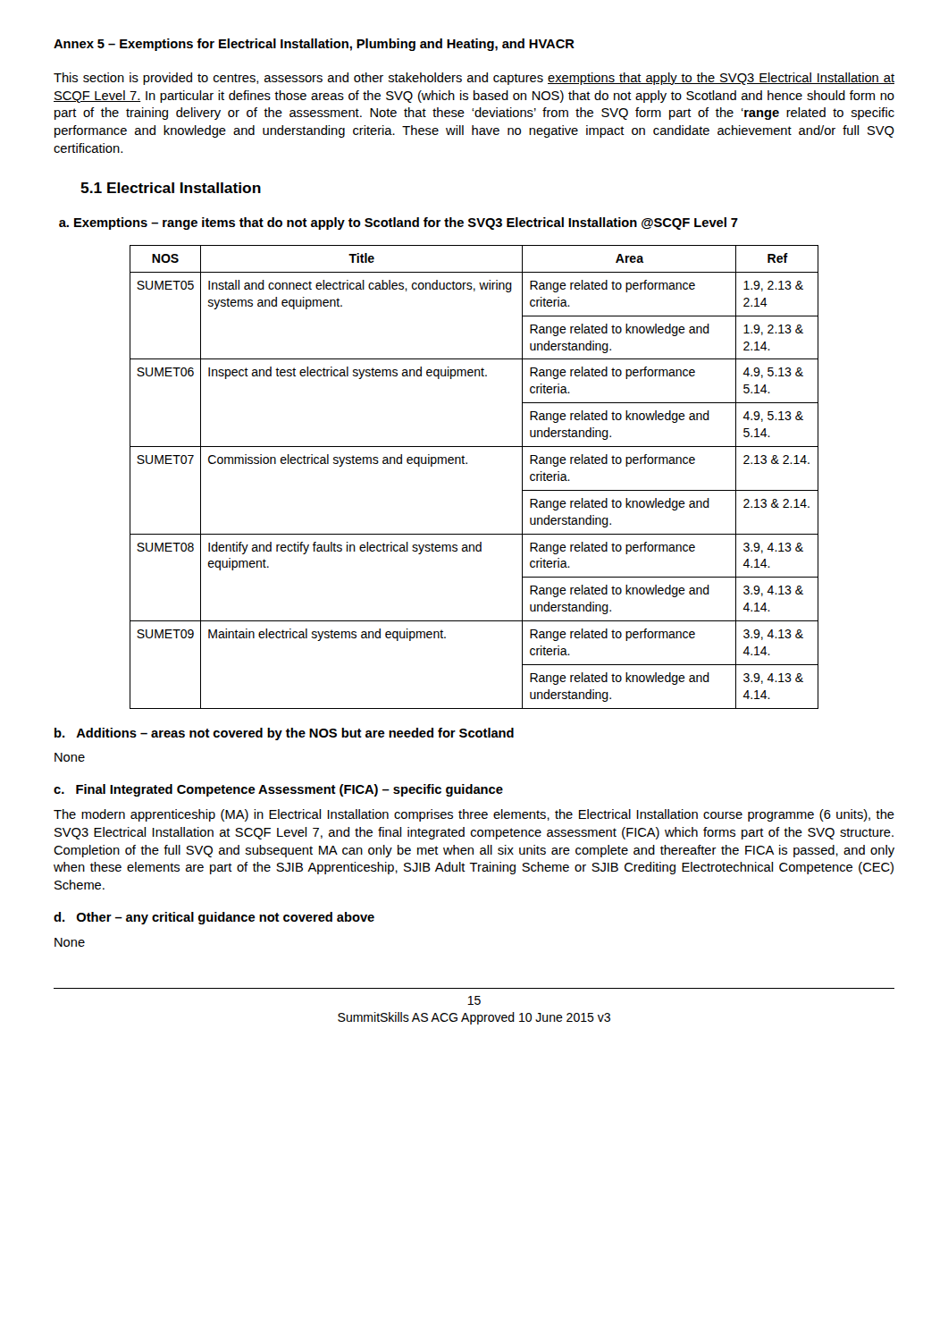Annex 5 – Exemptions for Electrical Installation, Plumbing and Heating, and HVACR
This section is provided to centres, assessors and other stakeholders and captures exemptions that apply to the SVQ3 Electrical Installation at SCQF Level 7. In particular it defines those areas of the SVQ (which is based on NOS) that do not apply to Scotland and hence should form no part of the training delivery or of the assessment. Note that these ‘deviations’ from the SVQ form part of the ‘range related to specific performance and knowledge and understanding criteria. These will have no negative impact on candidate achievement and/or full SVQ certification.
5.1 Electrical Installation
Exemptions – range items that do not apply to Scotland for the SVQ3 Electrical Installation @SCQF Level 7
| NOS | Title | Area | Ref |
| --- | --- | --- | --- |
| SUMET05 | Install and connect electrical cables, conductors, wiring systems and equipment. | Range related to performance criteria. | 1.9, 2.13 & 2.14 |
| Range related to knowledge and understanding. | 1.9, 2.13 & 2.14. |
| SUMET06 | Inspect and test electrical systems and equipment. | Range related to performance criteria. | 4.9, 5.13 & 5.14. |
| Range related to knowledge and understanding. | 4.9, 5.13 & 5.14. |
| SUMET07 | Commission electrical systems and equipment. | Range related to performance criteria. | 2.13 & 2.14. |
| Range related to knowledge and understanding. | 2.13 & 2.14. |
| SUMET08 | Identify and rectify faults in electrical systems and equipment. | Range related to performance criteria. | 3.9, 4.13 & 4.14. |
| Range related to knowledge and understanding. | 3.9, 4.13 & 4.14. |
| SUMET09 | Maintain electrical systems and equipment. | Range related to performance criteria. | 3.9, 4.13 & 4.14. |
| Range related to knowledge and understanding. | 3.9, 4.13 & 4.14. |
b. Additions – areas not covered by the NOS but are needed for Scotland
None
c. Final Integrated Competence Assessment (FICA) – specific guidance
The modern apprenticeship (MA) in Electrical Installation comprises three elements, the Electrical Installation course programme (6 units), the SVQ3 Electrical Installation at SCQF Level 7, and the final integrated competence assessment (FICA) which forms part of the SVQ structure. Completion of the full SVQ and subsequent MA can only be met when all six units are complete and thereafter the FICA is passed, and only when these elements are part of the SJIB Apprenticeship, SJIB Adult Training Scheme or SJIB Crediting Electrotechnical Competence (CEC) Scheme.
d. Other – any critical guidance not covered above
None
15 SummitSkills AS ACG Approved 10 June 2015 v3